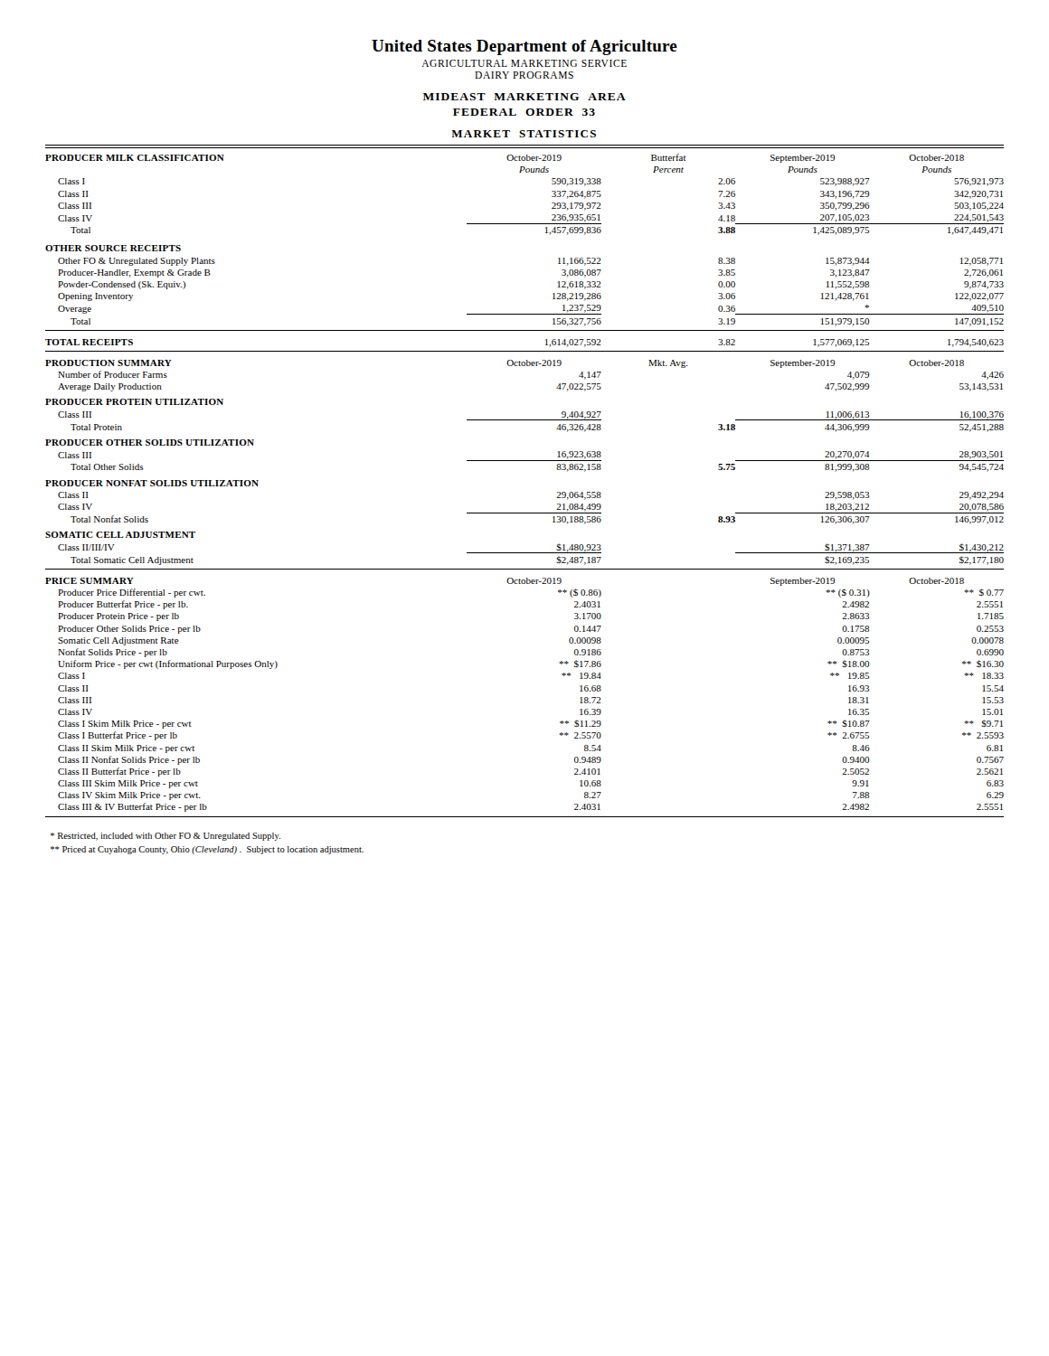United States Department of Agriculture
AGRICULTURAL MARKETING SERVICE
DAIRY PROGRAMS
MIDEAST MARKETING AREA
FEDERAL ORDER 33
MARKET STATISTICS
| PRODUCER MILK CLASSIFICATION | October-2019 | Butterfat | September-2019 | October-2018 |
| | Pounds | Percent | Pounds | Pounds |
| Class I | 590,319,338 | 2.06 | 523,988,927 | 576,921,973 |
| Class II | 337,264,875 | 7.26 | 343,196,729 | 342,920,731 |
| Class III | 293,179,972 | 3.43 | 350,799,296 | 503,105,224 |
| Class IV | 236,935,651 | 4.18 | 207,105,023 | 224,501,543 |
| Total | 1,457,699,836 | 3.88 | 1,425,089,975 | 1,647,449,471 |
| OTHER SOURCE RECEIPTS | | | | |
| Other FO & Unregulated Supply Plants | 11,166,522 | 8.38 | 15,873,944 | 12,058,771 |
| Producer-Handler, Exempt & Grade B | 3,086,087 | 3.85 | 3,123,847 | 2,726,061 |
| Powder-Condensed (Sk. Equiv.) | 12,618,332 | 0.00 | 11,552,598 | 9,874,733 |
| Opening Inventory | 128,219,286 | 3.06 | 121,428,761 | 122,022,077 |
| Overage | 1,237,529 | 0.36 | * | 409,510 |
| Total | 156,327,756 | 3.19 | 151,979,150 | 147,091,152 |
| TOTAL RECEIPTS | 1,614,027,592 | 3.82 | 1,577,069,125 | 1,794,540,623 |
| PRODUCTION SUMMARY | October-2019 | Mkt. Avg. | September-2019 | October-2018 |
| Number of Producer Farms | 4,147 | | 4,079 | 4,426 |
| Average Daily Production | 47,022,575 | | 47,502,999 | 53,143,531 |
| PRODUCER PROTEIN UTILIZATION | | | | |
| Class III | 9,404,927 | | 11,006,613 | 16,100,376 |
| Total Protein | 46,326,428 | 3.18 | 44,306,999 | 52,451,288 |
| PRODUCER OTHER SOLIDS UTILIZATION | | | | |
| Class III | 16,923,638 | | 20,270,074 | 28,903,501 |
| Total Other Solids | 83,862,158 | 5.75 | 81,999,308 | 94,545,724 |
| PRODUCER NONFAT SOLIDS UTILIZATION | | | | |
| Class II | 29,064,558 | | 29,598,053 | 29,492,294 |
| Class IV | 21,084,499 | | 18,203,212 | 20,078,586 |
| Total Nonfat Solids | 130,188,586 | 8.93 | 126,306,307 | 146,997,012 |
| SOMATIC CELL ADJUSTMENT | | | | |
| Class II/III/IV | $1,480,923 | | $1,371,387 | $1,430,212 |
| Total Somatic Cell Adjustment | $2,487,187 | | $2,169,235 | $2,177,180 |
| PRICE SUMMARY | October-2019 | | September-2019 | October-2018 |
| Producer Price Differential - per cwt. | ** ($ 0.86) | | ** ($ 0.31) | ** $ 0.77 |
| Producer Butterfat Price - per lb. | 2.4031 | | 2.4982 | 2.5551 |
| Producer Protein Price - per lb | 3.1700 | | 2.8633 | 1.7185 |
| Producer Other Solids Price - per lb | 0.1447 | | 0.1758 | 0.2553 |
| Somatic Cell Adjustment Rate | 0.00098 | | 0.00095 | 0.00078 |
| Nonfat Solids Price - per lb | 0.9186 | | 0.8753 | 0.6990 |
| Uniform Price - per cwt (Informational Purposes Only) | ** $17.86 | | ** $18.00 | ** $16.30 |
| Class I | ** 19.84 | | ** 19.85 | ** 18.33 |
| Class II | 16.68 | | 16.93 | 15.54 |
| Class III | 18.72 | | 18.31 | 15.53 |
| Class IV | 16.39 | | 16.35 | 15.01 |
| Class I Skim Milk Price - per cwt | ** $11.29 | | ** $10.87 | ** $9.71 |
| Class I Butterfat Price - per lb | ** 2.5570 | | ** 2.6755 | ** 2.5593 |
| Class II Skim Milk Price - per cwt | 8.54 | | 8.46 | 6.81 |
| Class II Nonfat Solids Price - per lb | 0.9489 | | 0.9400 | 0.7567 |
| Class II Butterfat Price - per lb | 2.4101 | | 2.5052 | 2.5621 |
| Class III Skim Milk Price - per cwt | 10.68 | | 9.91 | 6.83 |
| Class IV Skim Milk Price - per cwt. | 8.27 | | 7.88 | 6.29 |
| Class III & IV Butterfat Price - per lb | 2.4031 | | 2.4982 | 2.5551 |
* Restricted, included with Other FO & Unregulated Supply.
** Priced at Cuyahoga County, Ohio (Cleveland) . Subject to location adjustment.